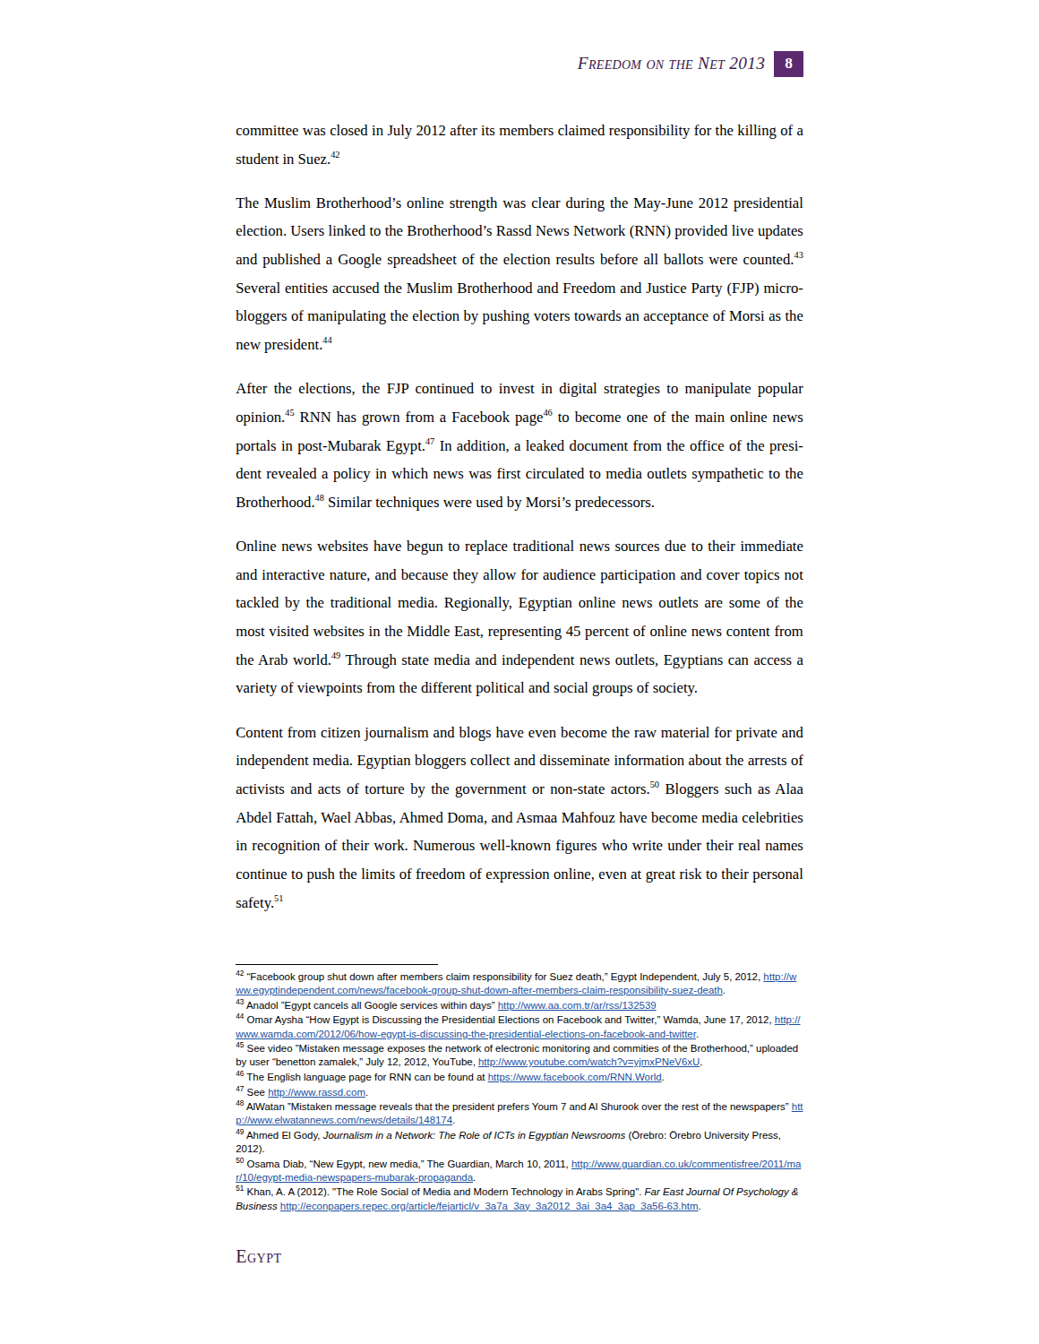Freedom on the Net 2013 8
committee was closed in July 2012 after its members claimed responsibility for the killing of a student in Suez.42
The Muslim Brotherhood’s online strength was clear during the May-June 2012 presidential election. Users linked to the Brotherhood’s Rassd News Network (RNN) provided live updates and published a Google spreadsheet of the election results before all ballots were counted.43 Several entities accused the Muslim Brotherhood and Freedom and Justice Party (FJP) micro-bloggers of manipulating the election by pushing voters towards an acceptance of Morsi as the new president.44
After the elections, the FJP continued to invest in digital strategies to manipulate popular opinion.45 RNN has grown from a Facebook page46 to become one of the main online news portals in post-Mubarak Egypt.47 In addition, a leaked document from the office of the president revealed a policy in which news was first circulated to media outlets sympathetic to the Brotherhood.48 Similar techniques were used by Morsi’s predecessors.
Online news websites have begun to replace traditional news sources due to their immediate and interactive nature, and because they allow for audience participation and cover topics not tackled by the traditional media. Regionally, Egyptian online news outlets are some of the most visited websites in the Middle East, representing 45 percent of online news content from the Arab world.49 Through state media and independent news outlets, Egyptians can access a variety of viewpoints from the different political and social groups of society.
Content from citizen journalism and blogs have even become the raw material for private and independent media. Egyptian bloggers collect and disseminate information about the arrests of activists and acts of torture by the government or non-state actors.50 Bloggers such as Alaa Abdel Fattah, Wael Abbas, Ahmed Doma, and Asmaa Mahfouz have become media celebrities in recognition of their work. Numerous well-known figures who write under their real names continue to push the limits of freedom of expression online, even at great risk to their personal safety.51
42 “Facebook group shut down after members claim responsibility for Suez death,” Egypt Independent, July 5, 2012, http://www.egyptindependent.com/news/facebook-group-shut-down-after-members-claim-responsibility-suez-death.
43 Anadol ”Egypt cancels all Google services within days” http://www.aa.com.tr/ar/rss/132539
44 Omar Aysha “How Egypt is Discussing the Presidential Elections on Facebook and Twitter,” Wamda, June 17, 2012, http://www.wamda.com/2012/06/how-egypt-is-discussing-the-presidential-elections-on-facebook-and-twitter.
45 See video ”Mistaken message exposes the network of electronic monitoring and commities of the Brotherhood,” uploaded by user “benetton zamalek,” July 12, 2012, YouTube, http://www.youtube.com/watch?v=yjmxPNeV6xU.
46 The English language page for RNN can be found at https://www.facebook.com/RNN.World.
47 See http://www.rassd.com.
48 AlWatan ”Mistaken message reveals that the president prefers Youm 7 and Al Shurook over the rest of the newspapers” http://www.elwatannews.com/news/details/148174.
49 Ahmed El Gody, Journalism in a Network: The Role of ICTs in Egyptian Newsrooms (Örebro: Örebro University Press, 2012).
50 Osama Diab, “New Egypt, new media,” The Guardian, March 10, 2011, http://www.guardian.co.uk/commentisfree/2011/mar/10/egypt-media-newspapers-mubarak-propaganda.
51 Khan, A. A (2012). "The Role Social of Media and Modern Technology in Arabs Spring". Far East Journal Of Psychology & Business http://econpapers.repec.org/article/fejarticl/v_3a7a_3ay_3a2012_3ai_3a4_3ap_3a56-63.htm.
Egypt